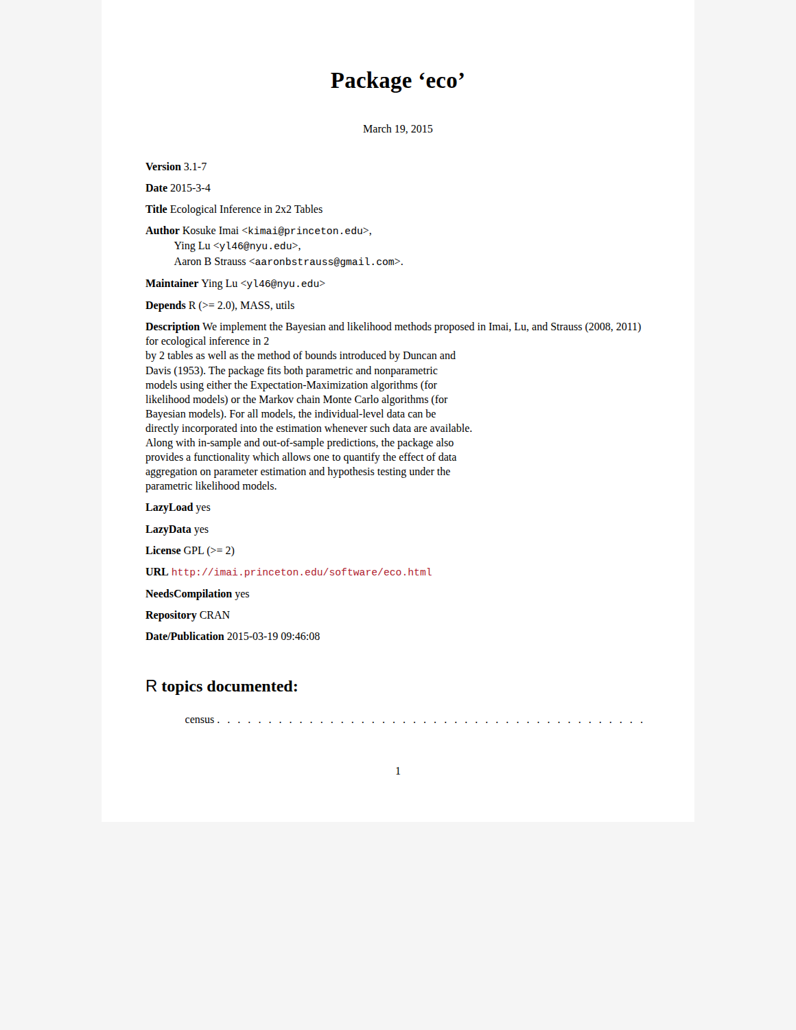Package ‘eco’
March 19, 2015
Version
3.1-7
Date
2015-3-4
Title
Ecological Inference in 2x2 Tables
Author
Kosuke Imai <kimai@princeton.edu>,
Ying Lu <yl46@nyu.edu>,
Aaron B Strauss <aaronbstrauss@gmail.com>.
Maintainer
Ying Lu <yl46@nyu.edu>
Depends
R (>= 2.0), MASS, utils
Description
We implement the Bayesian and likelihood methods proposed
in Imai, Lu, and Strauss (2008, 2011) for ecological inference in 2
by 2 tables as well as the method of bounds introduced by Duncan and
Davis (1953). The package fits both parametric and nonparametric
models using either the Expectation-Maximization algorithms (for
likelihood models) or the Markov chain Monte Carlo algorithms (for
Bayesian models). For all models, the individual-level data can be
directly incorporated into the estimation whenever such data are available.
Along with in-sample and out-of-sample predictions, the package also
provides a functionality which allows one to quantify the effect of data
aggregation on parameter estimation and hypothesis testing under the
parametric likelihood models.
LazyLoad
yes
LazyData
yes
License
GPL (>= 2)
URL
http://imai.princeton.edu/software/eco.html
NeedsCompilation
yes
Repository
CRAN
Date/Publication
2015-03-19 09:46:08
R topics documented:
census . . . . . . . . . . . . . . . . . . . . . . . . . . . . . . . . . . . . . . . . . . . . . . . 2
1